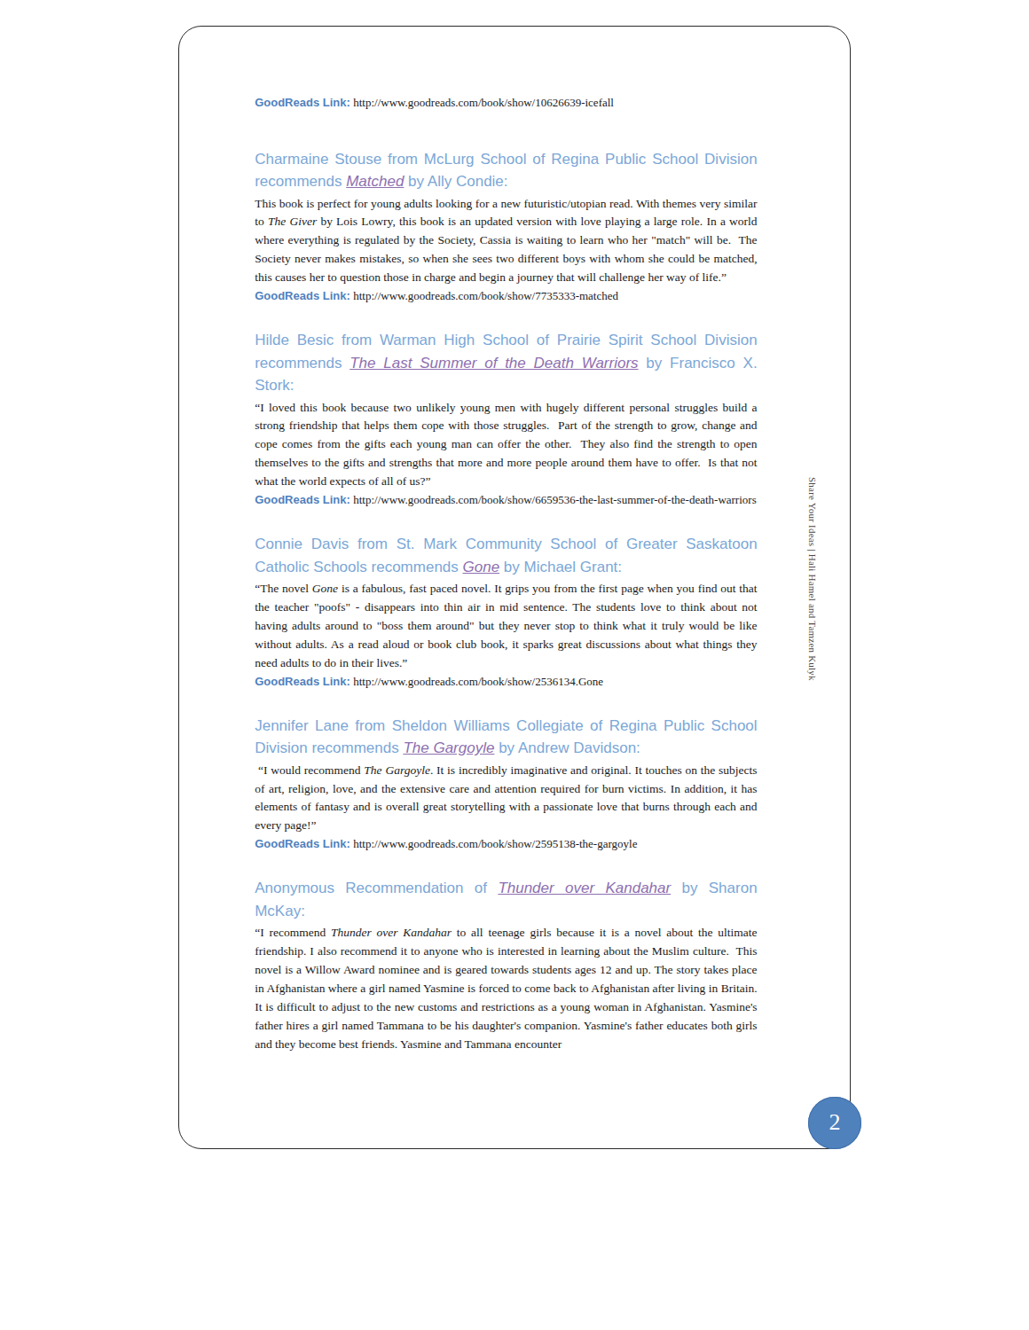GoodReads Link: http://www.goodreads.com/book/show/10626639-icefall
Charmaine Stouse from McLurg School of Regina Public School Division recommends Matched by Ally Condie:
This book is perfect for young adults looking for a new futuristic/utopian read. With themes very similar to The Giver by Lois Lowry, this book is an updated version with love playing a large role. In a world where everything is regulated by the Society, Cassia is waiting to learn who her "match" will be. The Society never makes mistakes, so when she sees two different boys with whom she could be matched, this causes her to question those in charge and begin a journey that will challenge her way of life.”
GoodReads Link: http://www.goodreads.com/book/show/7735333-matched
Hilde Besic from Warman High School of Prairie Spirit School Division recommends The Last Summer of the Death Warriors by Francisco X. Stork:
“I loved this book because two unlikely young men with hugely different personal struggles build a strong friendship that helps them cope with those struggles. Part of the strength to grow, change and cope comes from the gifts each young man can offer the other. They also find the strength to open themselves to the gifts and strengths that more and more people around them have to offer. Is that not what the world expects of all of us?”
GoodReads Link: http://www.goodreads.com/book/show/6659536-the-last-summer-of-the-death-warriors
Connie Davis from St. Mark Community School of Greater Saskatoon Catholic Schools recommends Gone by Michael Grant:
“The novel Gone is a fabulous, fast paced novel. It grips you from the first page when you find out that the teacher "poofs" - disappears into thin air in mid sentence. The students love to think about not having adults around to "boss them around" but they never stop to think what it truly would be like without adults. As a read aloud or book club book, it sparks great discussions about what things they need adults to do in their lives.”
GoodReads Link: http://www.goodreads.com/book/show/2536134.Gone
Jennifer Lane from Sheldon Williams Collegiate of Regina Public School Division recommends The Gargoyle by Andrew Davidson:
“I would recommend The Gargoyle. It is incredibly imaginative and original. It touches on the subjects of art, religion, love, and the extensive care and attention required for burn victims. In addition, it has elements of fantasy and is overall great storytelling with a passionate love that burns through each and every page!”
GoodReads Link: http://www.goodreads.com/book/show/2595138-the-gargoyle
Anonymous Recommendation of Thunder over Kandahar by Sharon McKay:
“I recommend Thunder over Kandahar to all teenage girls because it is a novel about the ultimate friendship. I also recommend it to anyone who is interested in learning about the Muslim culture. This novel is a Willow Award nominee and is geared towards students ages 12 and up. The story takes place in Afghanistan where a girl named Yasmine is forced to come back to Afghanistan after living in Britain. It is difficult to adjust to the new customs and restrictions as a young woman in Afghanistan. Yasmine's father hires a girl named Tammana to be his daughter's companion. Yasmine's father educates both girls and they become best friends. Yasmine and Tammana encounter
Share Your Ideas | Hali Hamel and Tamzen Kulyk
2